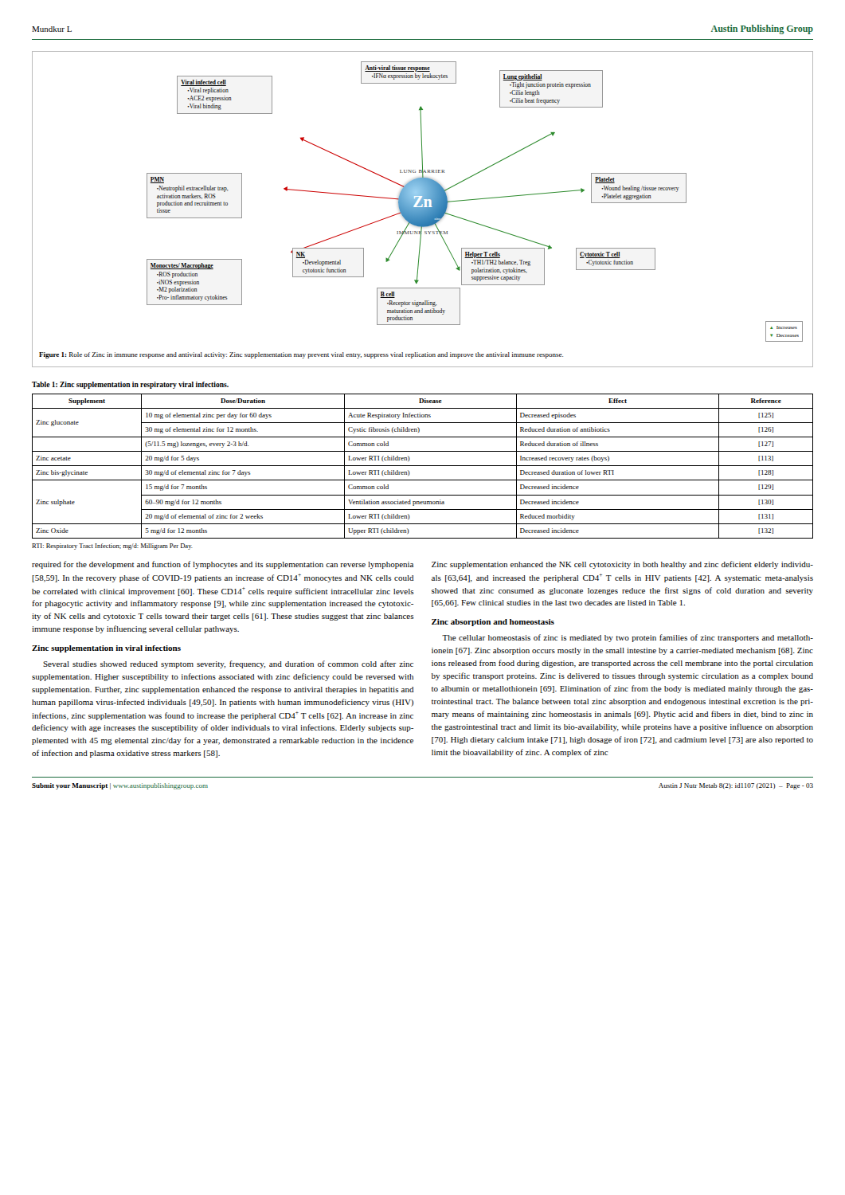Mundkur L
Austin Publishing Group
Viral infected cell
Viral replication
ACE2 expression
Viral binding
Anti-viral tissue response
IFNα expression by leukocytes
Lung epithelial
Tight junction protein expression
Cilia length
Cilia beat frequency
PMN
Neutrophil extracellular trap, activation markers, ROS production and recruitment to tissue
Platelet
Wound healing /tissue recovery
Platelet aggregation
Monocytes/ Macrophage
ROS production
iNOS expression
M2 polarization
Pro- inflammatory cytokines
NK
Developmental cytotoxic function
B cell
Receptor signalling, maturation and antibody production
Helper T cells
TH1/TH2 balance, Treg polarization, cytokines, suppressive capacity
Cytotoxic T cell
Cytotoxic function
LUNG BARRIER
Znzinc
IMMUNE SYSTEM
Increases
Decreases
Figure 1: Role of Zinc in immune response and antiviral activity: Zinc supplementation may prevent viral entry, suppress viral replication and improve the antiviral immune response.
Table 1: Zinc supplementation in respiratory viral infections.
| Supplement | Dose/Duration | Disease | Effect | Reference |
| --- | --- | --- | --- | --- |
| Zinc gluconate | 10 mg of elemental zinc per day for 60 days | Acute Respiratory Infections | Decreased episodes | [125] |
| 30 mg of elemental zinc for 12 months. | Cystic fibrosis (children) | Reduced duration of antibiotics | [126] |
| | (5/11.5 mg) lozenges, every 2-3 h/d. | Common cold | Reduced duration of illness | [127] |
| Zinc acetate | 20 mg/d for 5 days | Lower RTI (children) | Increased recovery rates (boys) | [113] |
| Zinc bis-glycinate | 30 mg/d of elemental zinc for 7 days | Lower RTI (children) | Decreased duration of lower RTI | [128] |
| Zinc sulphate | 15 mg/d for 7 months | Common cold | Decreased incidence | [129] |
| 60–90 mg/d for 12 months | Ventilation associated pneumonia | Decreased incidence | [130] |
| 20 mg/d of elemental of zinc for 2 weeks | Lower RTI (children) | Reduced morbidity | [131] |
| Zinc Oxide | 5 mg/d for 12 months | Upper RTI (children) | Decreased incidence | [132] |
RTI: Respiratory Tract Infection; mg/d: Milligram Per Day.
required for the development and function of lymphocytes and its supplementation can reverse lymphopenia [58,59]. In the recovery phase of COVID-19 patients an increase of CD14+ monocytes and NK cells could be correlated with clinical improvement [60]. These CD14+ cells require sufficient intracellular zinc levels for phagocytic activity and inflammatory response [9], while zinc supplementation increased the cytotoxicity of NK cells and cytotoxic T cells toward their target cells [61]. These studies suggest that zinc balances immune response by influencing several cellular pathways.
Zinc supplementation in viral infections
Several studies showed reduced symptom severity, frequency, and duration of common cold after zinc supplementation. Higher susceptibility to infections associated with zinc deficiency could be reversed with supplementation. Further, zinc supplementation enhanced the response to antiviral therapies in hepatitis and human papilloma virus-infected individuals [49,50]. In patients with human immunodeficiency virus (HIV) infections, zinc supplementation was found to increase the peripheral CD4+ T cells [62]. An increase in zinc deficiency with age increases the susceptibility of older individuals to viral infections. Elderly subjects supplemented with 45 mg elemental zinc/day for a year, demonstrated a remarkable reduction in the incidence of infection and plasma oxidative stress markers [58].
Zinc supplementation enhanced the NK cell cytotoxicity in both healthy and zinc deficient elderly individuals [63,64], and increased the peripheral CD4+ T cells in HIV patients [42]. A systematic meta-analysis showed that zinc consumed as gluconate lozenges reduce the first signs of cold duration and severity [65,66]. Few clinical studies in the last two decades are listed in Table 1.
Zinc absorption and homeostasis
The cellular homeostasis of zinc is mediated by two protein families of zinc transporters and metallothionein [67]. Zinc absorption occurs mostly in the small intestine by a carrier-mediated mechanism [68]. Zinc ions released from food during digestion, are transported across the cell membrane into the portal circulation by specific transport proteins. Zinc is delivered to tissues through systemic circulation as a complex bound to albumin or metallothionein [69]. Elimination of zinc from the body is mediated mainly through the gastrointestinal tract. The balance between total zinc absorption and endogenous intestinal excretion is the primary means of maintaining zinc homeostasis in animals [69]. Phytic acid and fibers in diet, bind to zinc in the gastrointestinal tract and limit its bio-availability, while proteins have a positive influence on absorption [70]. High dietary calcium intake [71], high dosage of iron [72], and cadmium level [73] are also reported to limit the bioavailability of zinc. A complex of zinc
Submit your Manuscript | www.austinpublishinggroup.com
Austin J Nutr Metab 8(2): id1107 (2021) – Page - 03